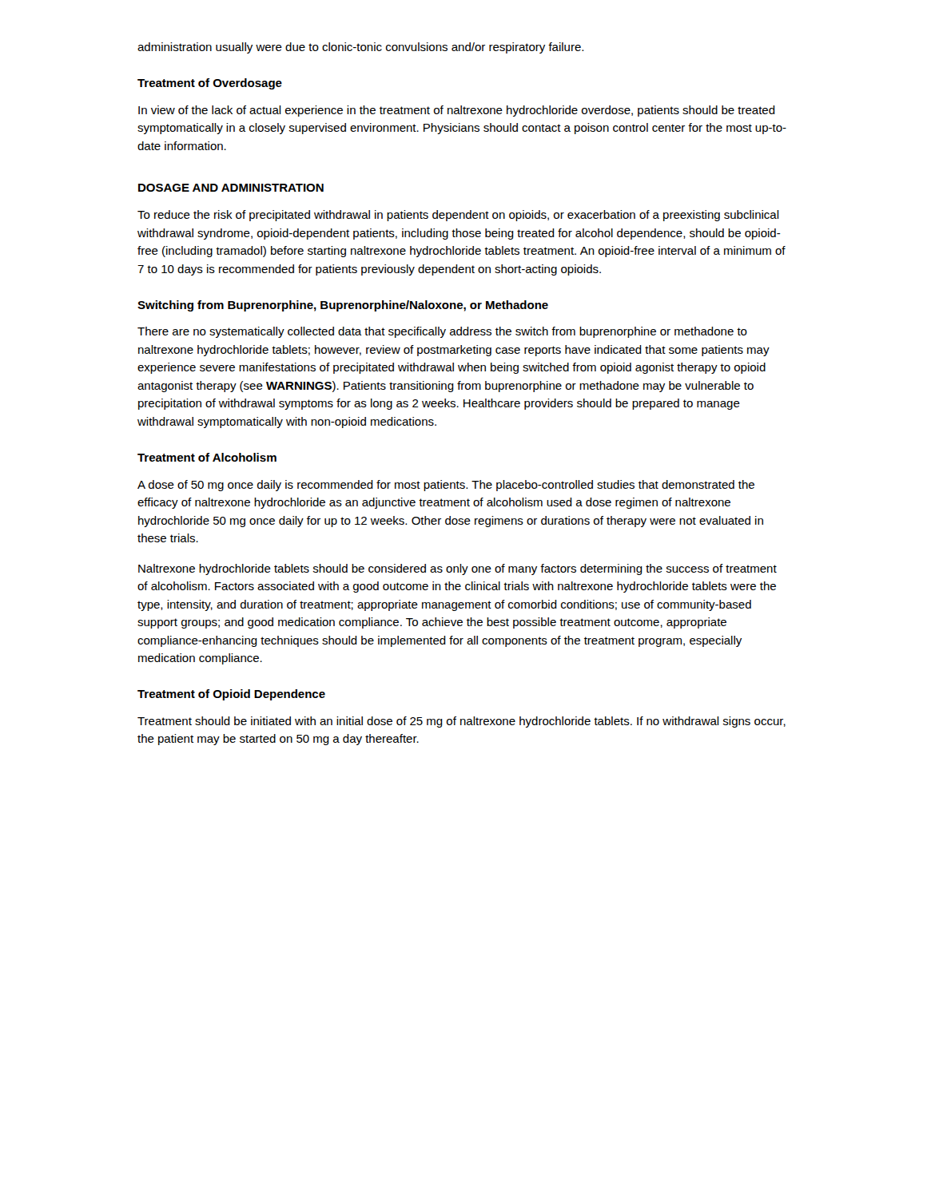administration usually were due to clonic-tonic convulsions and/or respiratory failure.
Treatment of Overdosage
In view of the lack of actual experience in the treatment of naltrexone hydrochloride overdose, patients should be treated symptomatically in a closely supervised environment. Physicians should contact a poison control center for the most up-to-date information.
DOSAGE AND ADMINISTRATION
To reduce the risk of precipitated withdrawal in patients dependent on opioids, or exacerbation of a preexisting subclinical withdrawal syndrome, opioid-dependent patients, including those being treated for alcohol dependence, should be opioid-free (including tramadol) before starting naltrexone hydrochloride tablets treatment. An opioid-free interval of a minimum of 7 to 10 days is recommended for patients previously dependent on short-acting opioids.
Switching from Buprenorphine, Buprenorphine/Naloxone, or Methadone
There are no systematically collected data that specifically address the switch from buprenorphine or methadone to naltrexone hydrochloride tablets; however, review of postmarketing case reports have indicated that some patients may experience severe manifestations of precipitated withdrawal when being switched from opioid agonist therapy to opioid antagonist therapy (see WARNINGS). Patients transitioning from buprenorphine or methadone may be vulnerable to precipitation of withdrawal symptoms for as long as 2 weeks. Healthcare providers should be prepared to manage withdrawal symptomatically with non-opioid medications.
Treatment of Alcoholism
A dose of 50 mg once daily is recommended for most patients. The placebo-controlled studies that demonstrated the efficacy of naltrexone hydrochloride as an adjunctive treatment of alcoholism used a dose regimen of naltrexone hydrochloride 50 mg once daily for up to 12 weeks. Other dose regimens or durations of therapy were not evaluated in these trials.
Naltrexone hydrochloride tablets should be considered as only one of many factors determining the success of treatment of alcoholism. Factors associated with a good outcome in the clinical trials with naltrexone hydrochloride tablets were the type, intensity, and duration of treatment; appropriate management of comorbid conditions; use of community-based support groups; and good medication compliance. To achieve the best possible treatment outcome, appropriate compliance-enhancing techniques should be implemented for all components of the treatment program, especially medication compliance.
Treatment of Opioid Dependence
Treatment should be initiated with an initial dose of 25 mg of naltrexone hydrochloride tablets. If no withdrawal signs occur, the patient may be started on 50 mg a day thereafter.